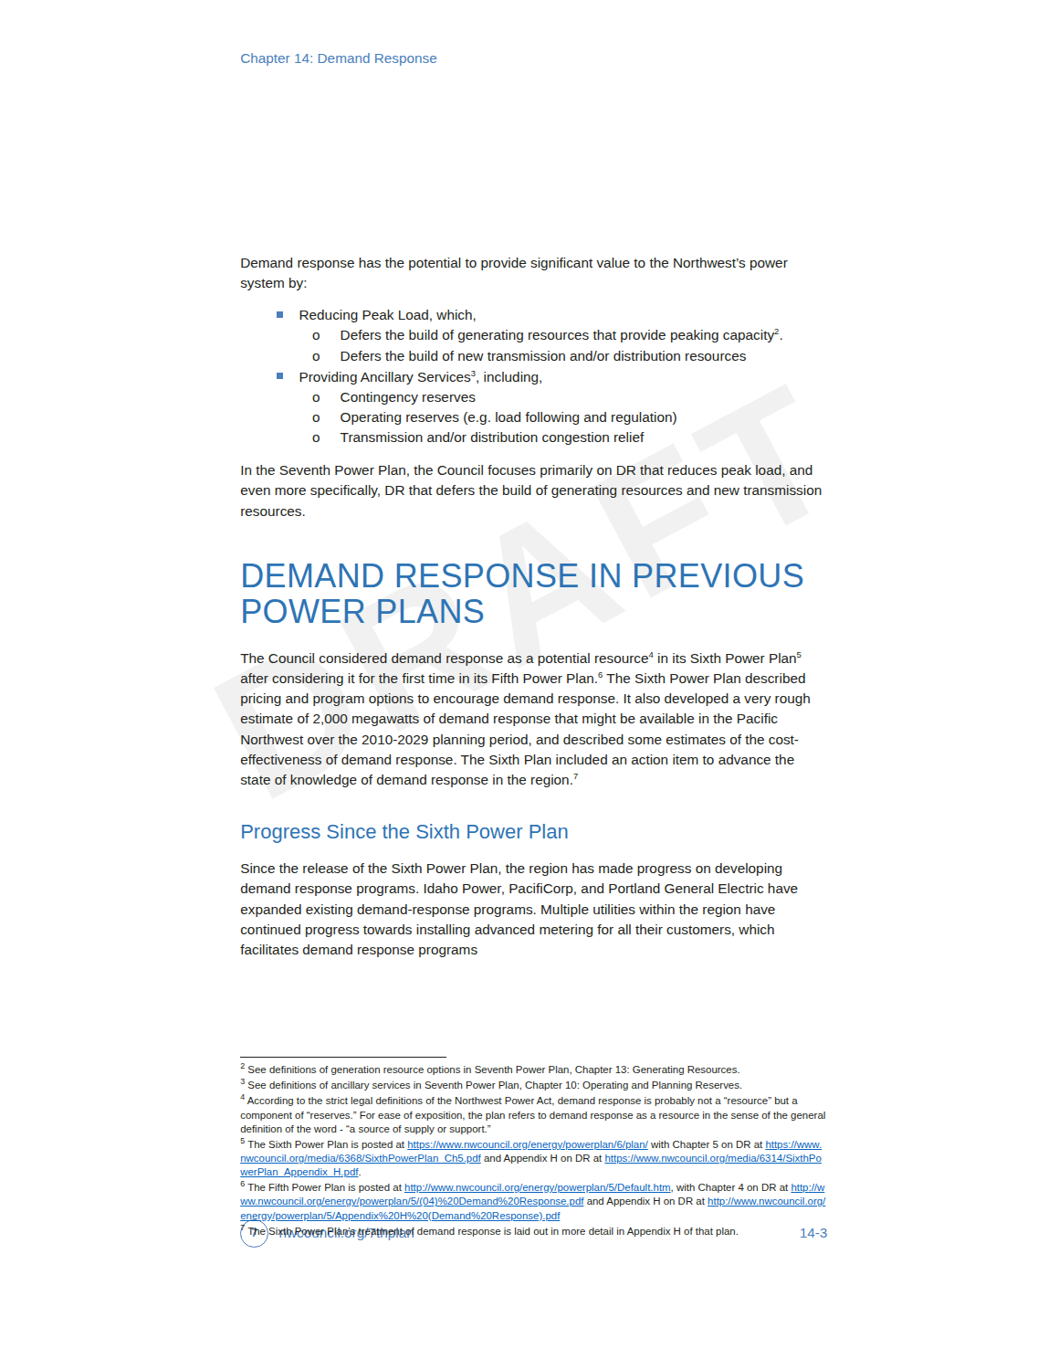Chapter 14: Demand Response
Demand response has the potential to provide significant value to the Northwest’s power system by:
Reducing Peak Load, which,
Defers the build of generating resources that provide peaking capacity2.
Defers the build of new transmission and/or distribution resources
Providing Ancillary Services3, including,
Contingency reserves
Operating reserves (e.g. load following and regulation)
Transmission and/or distribution congestion relief
In the Seventh Power Plan, the Council focuses primarily on DR that reduces peak load, and even more specifically, DR that defers the build of generating resources and new transmission resources.
DEMAND RESPONSE IN PREVIOUS POWER PLANS
The Council considered demand response as a potential resource4 in its Sixth Power Plan5 after considering it for the first time in its Fifth Power Plan.6 The Sixth Power Plan described pricing and program options to encourage demand response. It also developed a very rough estimate of 2,000 megawatts of demand response that might be available in the Pacific Northwest over the 2010-2029 planning period, and described some estimates of the cost-effectiveness of demand response. The Sixth Plan included an action item to advance the state of knowledge of demand response in the region.7
Progress Since the Sixth Power Plan
Since the release of the Sixth Power Plan, the region has made progress on developing demand response programs. Idaho Power, PacifiCorp, and Portland General Electric have expanded existing demand-response programs. Multiple utilities within the region have continued progress towards installing advanced metering for all their customers, which facilitates demand response programs
2 See definitions of generation resource options in Seventh Power Plan, Chapter 13: Generating Resources.
3 See definitions of ancillary services in Seventh Power Plan, Chapter 10: Operating and Planning Reserves.
4 According to the strict legal definitions of the Northwest Power Act, demand response is probably not a “resource” but a component of “reserves.” For ease of exposition, the plan refers to demand response as a resource in the sense of the general definition of the word - “a source of supply or support.”
5 The Sixth Power Plan is posted at https://www.nwcouncil.org/energy/powerplan/6/plan/ with Chapter 5 on DR at https://www.nwcouncil.org/media/6368/SixthPowerPlan_Ch5.pdf and Appendix H on DR at https://www.nwcouncil.org/media/6314/SixthPowerPlan_Appendix_H.pdf.
6 The Fifth Power Plan is posted at http://www.nwcouncil.org/energy/powerplan/5/Default.htm, with Chapter 4 on DR at http://www.nwcouncil.org/energy/powerplan/5/(04)%20Demand%20Response.pdf and Appendix H on DR at http://www.nwcouncil.org/energy/powerplan/5/Appendix%20H%20(Demand%20Response).pdf
7 The Sixth Power Plan’s treatment of demand response is laid out in more detail in Appendix H of that plan.
7 nwcouncil.org/7thplan
14-3